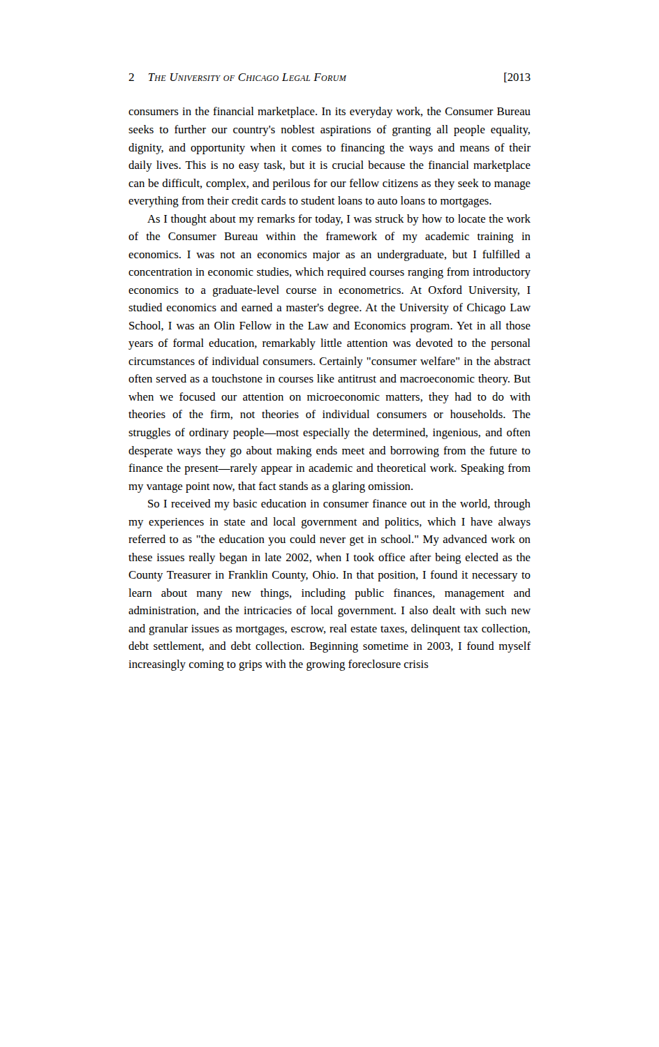2 The University of Chicago Legal Forum [2013
consumers in the financial marketplace. In its everyday work, the Consumer Bureau seeks to further our country's noblest aspirations of granting all people equality, dignity, and opportunity when it comes to financing the ways and means of their daily lives. This is no easy task, but it is crucial because the financial marketplace can be difficult, complex, and perilous for our fellow citizens as they seek to manage everything from their credit cards to student loans to auto loans to mortgages.
As I thought about my remarks for today, I was struck by how to locate the work of the Consumer Bureau within the framework of my academic training in economics. I was not an economics major as an undergraduate, but I fulfilled a concentration in economic studies, which required courses ranging from introductory economics to a graduate-level course in econometrics. At Oxford University, I studied economics and earned a master's degree. At the University of Chicago Law School, I was an Olin Fellow in the Law and Economics program. Yet in all those years of formal education, remarkably little attention was devoted to the personal circumstances of individual consumers. Certainly "consumer welfare" in the abstract often served as a touchstone in courses like antitrust and macroeconomic theory. But when we focused our attention on microeconomic matters, they had to do with theories of the firm, not theories of individual consumers or households. The struggles of ordinary people—most especially the determined, ingenious, and often desperate ways they go about making ends meet and borrowing from the future to finance the present—rarely appear in academic and theoretical work. Speaking from my vantage point now, that fact stands as a glaring omission.
So I received my basic education in consumer finance out in the world, through my experiences in state and local government and politics, which I have always referred to as "the education you could never get in school." My advanced work on these issues really began in late 2002, when I took office after being elected as the County Treasurer in Franklin County, Ohio. In that position, I found it necessary to learn about many new things, including public finances, management and administration, and the intricacies of local government. I also dealt with such new and granular issues as mortgages, escrow, real estate taxes, delinquent tax collection, debt settlement, and debt collection. Beginning sometime in 2003, I found myself increasingly coming to grips with the growing foreclosure crisis